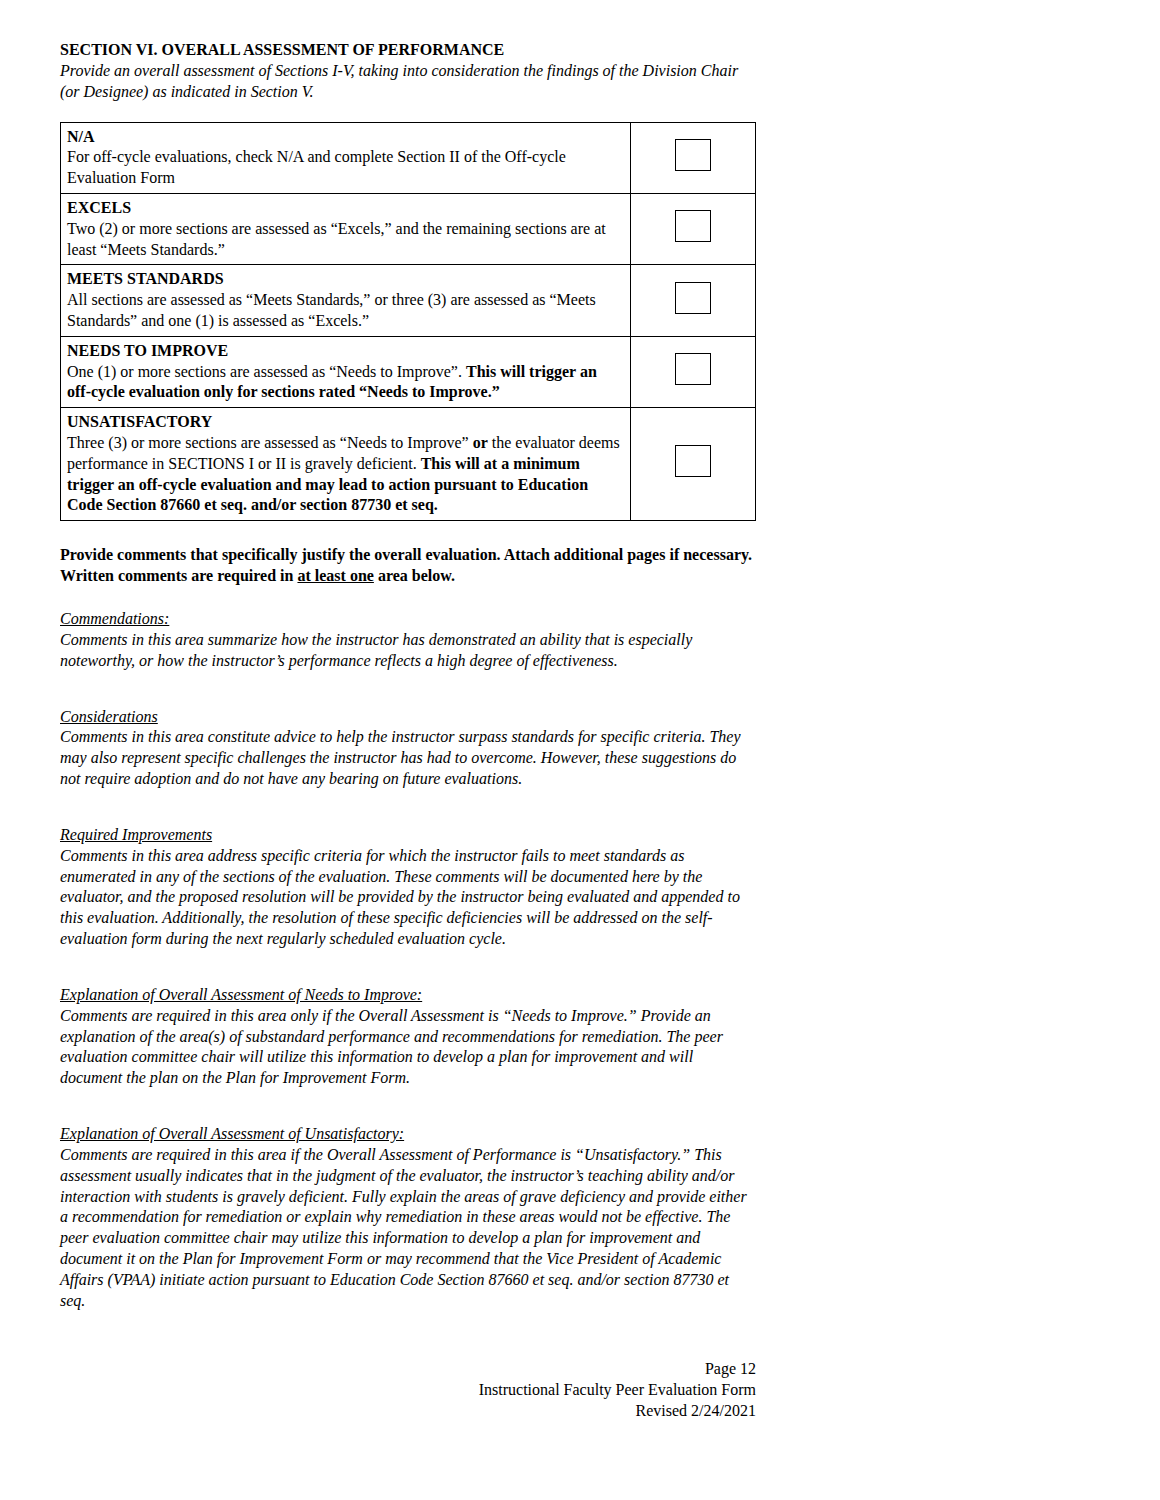Section VI. Overall Assessment of Performance
Provide an overall assessment of Sections I-V, taking into consideration the findings of the Division Chair (or Designee) as indicated in Section V.
| N/A For off-cycle evaluations, check N/A and complete Section II of the Off-cycle Evaluation Form | |
| EXCELS Two (2) or more sections are assessed as “Excels,” and the remaining sections are at least “Meets Standards.” | |
| MEETS STANDARDS All sections are assessed as “Meets Standards,” or three (3) are assessed as “Meets Standards” and one (1) is assessed as “Excels.” | |
| NEEDS TO IMPROVE One (1) or more sections are assessed as “Needs to Improve”. This will trigger an off-cycle evaluation only for sections rated “Needs to Improve.” | |
| UNSATISFACTORY Three (3) or more sections are assessed as “Needs to Improve” or the evaluator deems performance in SECTIONS I or II is gravely deficient. This will at a minimum trigger an off-cycle evaluation and may lead to action pursuant to Education Code Section 87660 et seq. and/or section 87730 et seq. | |
Provide comments that specifically justify the overall evaluation. Attach additional pages if necessary. Written comments are required in at least one area below.
Commendations:
Comments in this area summarize how the instructor has demonstrated an ability that is especially noteworthy, or how the instructor’s performance reflects a high degree of effectiveness.
Considerations
Comments in this area constitute advice to help the instructor surpass standards for specific criteria. They may also represent specific challenges the instructor has had to overcome. However, these suggestions do not require adoption and do not have any bearing on future evaluations.
Required Improvements
Comments in this area address specific criteria for which the instructor fails to meet standards as enumerated in any of the sections of the evaluation. These comments will be documented here by the evaluator, and the proposed resolution will be provided by the instructor being evaluated and appended to this evaluation. Additionally, the resolution of these specific deficiencies will be addressed on the self-evaluation form during the next regularly scheduled evaluation cycle.
Explanation of Overall Assessment of Needs to Improve:
Comments are required in this area only if the Overall Assessment is “Needs to Improve.” Provide an explanation of the area(s) of substandard performance and recommendations for remediation. The peer evaluation committee chair will utilize this information to develop a plan for improvement and will document the plan on the Plan for Improvement Form.
Explanation of Overall Assessment of Unsatisfactory:
Comments are required in this area if the Overall Assessment of Performance is “Unsatisfactory.” This assessment usually indicates that in the judgment of the evaluator, the instructor’s teaching ability and/or interaction with students is gravely deficient. Fully explain the areas of grave deficiency and provide either a recommendation for remediation or explain why remediation in these areas would not be effective. The peer evaluation committee chair may utilize this information to develop a plan for improvement and document it on the Plan for Improvement Form or may recommend that the Vice President of Academic Affairs (VPAA) initiate action pursuant to Education Code Section 87660 et seq. and/or section 87730 et seq.
Page 12
Instructional Faculty Peer Evaluation Form
Revised 2/24/2021